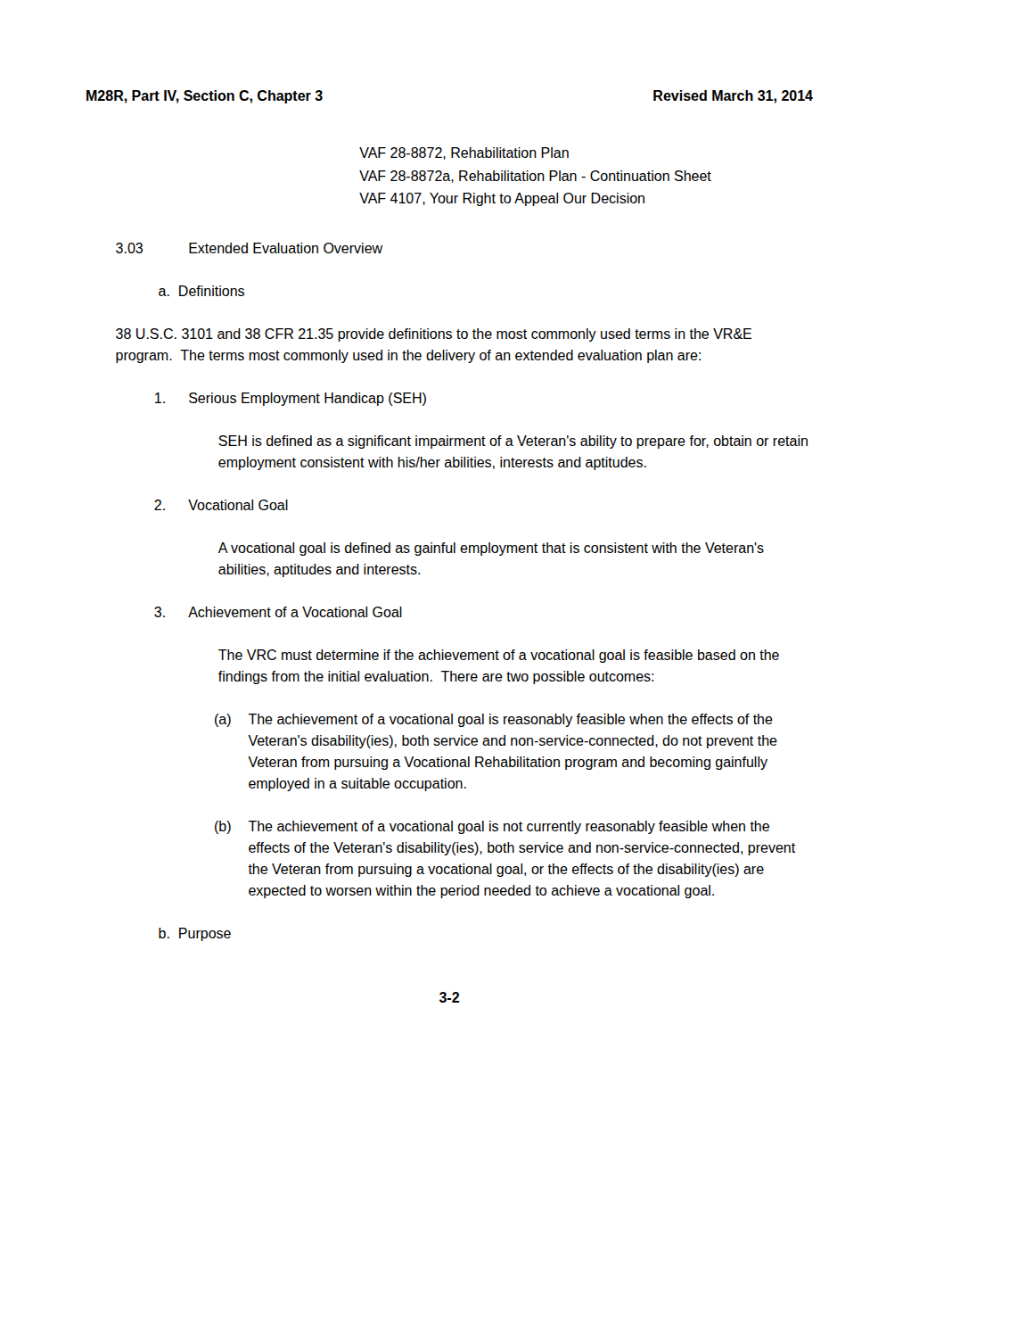M28R, Part IV, Section C, Chapter 3
Revised March 31, 2014
VAF 28-8872, Rehabilitation Plan
VAF 28-8872a, Rehabilitation Plan - Continuation Sheet
VAF 4107, Your Right to Appeal Our Decision
3.03
Extended Evaluation Overview
a. Definitions
38 U.S.C. 3101 and 38 CFR 21.35 provide definitions to the most commonly used terms in the VR&E program. The terms most commonly used in the delivery of an extended evaluation plan are:
1. Serious Employment Handicap (SEH)
SEH is defined as a significant impairment of a Veteran's ability to prepare for, obtain or retain employment consistent with his/her abilities, interests and aptitudes.
2. Vocational Goal
A vocational goal is defined as gainful employment that is consistent with the Veteran's abilities, aptitudes and interests.
3. Achievement of a Vocational Goal
The VRC must determine if the achievement of a vocational goal is feasible based on the findings from the initial evaluation. There are two possible outcomes:
(a) The achievement of a vocational goal is reasonably feasible when the effects of the Veteran's disability(ies), both service and non-service-connected, do not prevent the Veteran from pursuing a Vocational Rehabilitation program and becoming gainfully employed in a suitable occupation.
(b) The achievement of a vocational goal is not currently reasonably feasible when the effects of the Veteran's disability(ies), both service and non-service-connected, prevent the Veteran from pursuing a vocational goal, or the effects of the disability(ies) are expected to worsen within the period needed to achieve a vocational goal.
b. Purpose
3-2